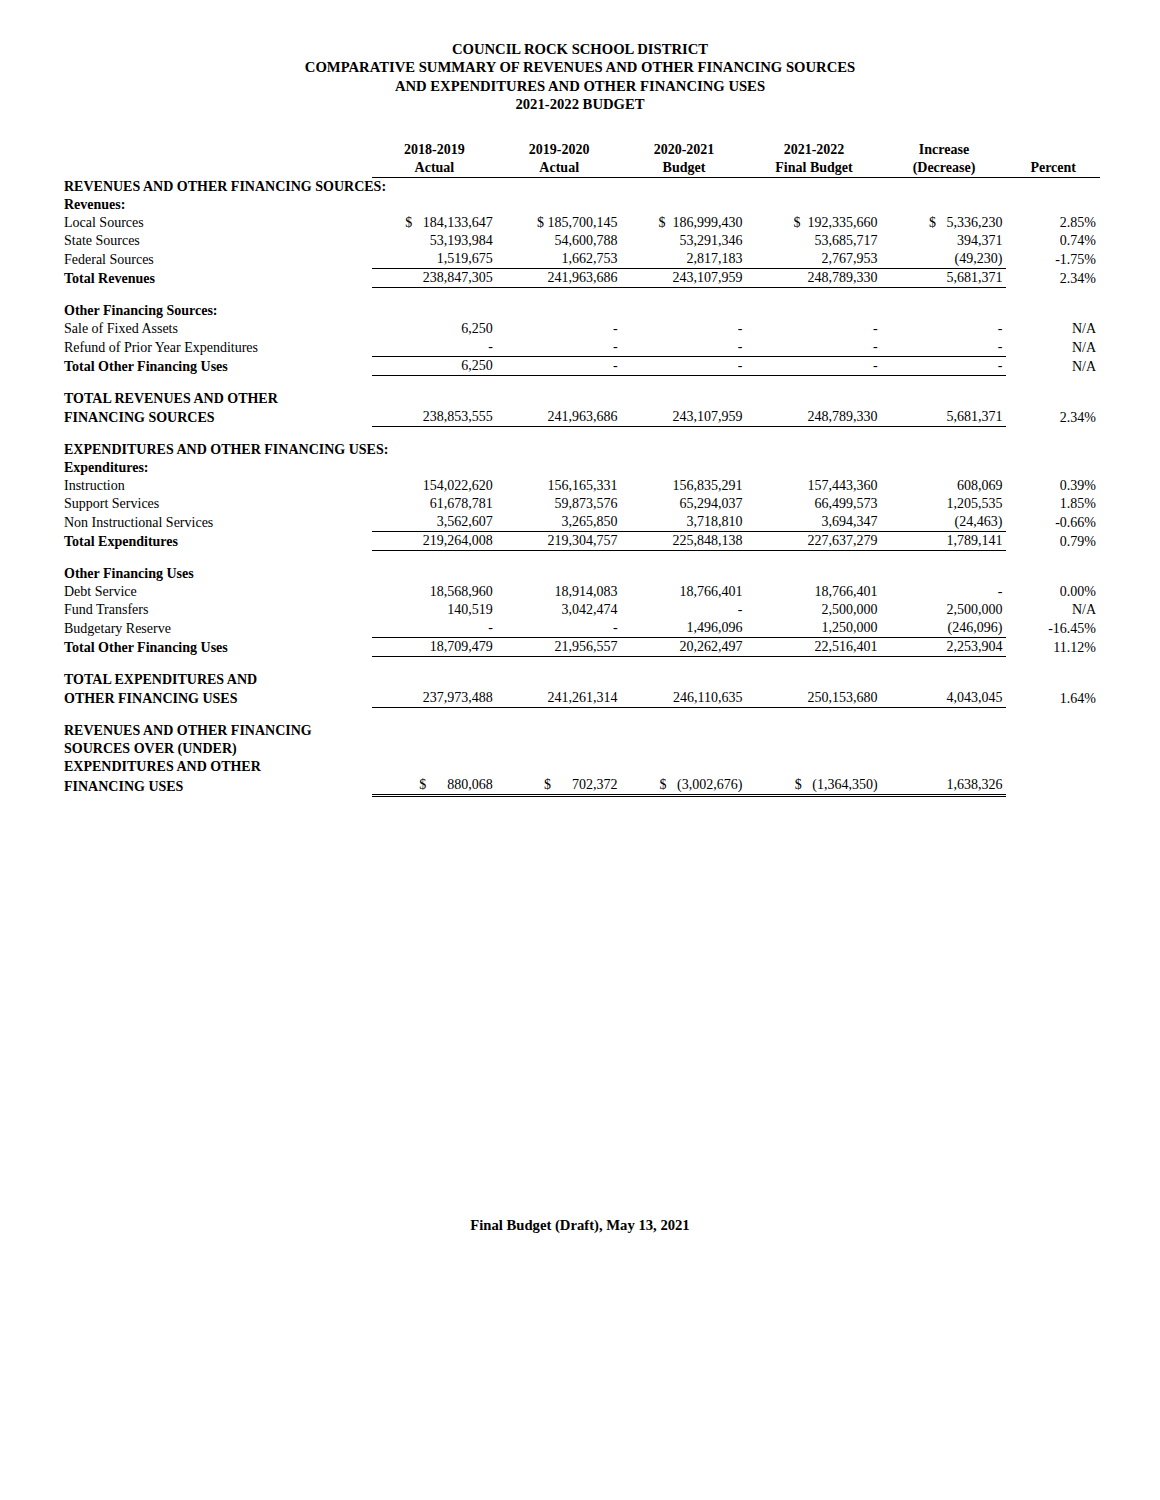COUNCIL ROCK SCHOOL DISTRICT
COMPARATIVE SUMMARY OF REVENUES AND OTHER FINANCING SOURCES
AND EXPENDITURES AND OTHER FINANCING USES
2021-2022 BUDGET
| | 2018-2019 | 2019-2020 | 2020-2021 | 2021-2022 | Increase | |
| --- | --- | --- | --- | --- | --- | --- |
| | Actual | Actual | Budget | Final Budget | (Decrease) | Percent |
| REVENUES AND OTHER FINANCING SOURCES: |
| Revenues: | |
| Local Sources | $ 184,133,647 | $ 185,700,145 | $ 186,999,430 | $ 192,335,660 | $ 5,336,230 | 2.85% |
| State Sources | 53,193,984 | 54,600,788 | 53,291,346 | 53,685,717 | 394,371 | 0.74% |
| Federal Sources | 1,519,675 | 1,662,753 | 2,817,183 | 2,767,953 | (49,230) | -1.75% |
| Total Revenues | 238,847,305 | 241,963,686 | 243,107,959 | 248,789,330 | 5,681,371 | 2.34% |
| Other Financing Sources: | |
| Sale of Fixed Assets | 6,250 | - | - | - | - | N/A |
| Refund of Prior Year Expenditures | - | - | - | - | - | N/A |
| Total Other Financing Uses | 6,250 | - | - | - | - | N/A |
| TOTAL REVENUES AND OTHER | |
| FINANCING SOURCES | 238,853,555 | 241,963,686 | 243,107,959 | 248,789,330 | 5,681,371 | 2.34% |
| EXPENDITURES AND OTHER FINANCING USES: |
| Expenditures: | |
| Instruction | 154,022,620 | 156,165,331 | 156,835,291 | 157,443,360 | 608,069 | 0.39% |
| Support Services | 61,678,781 | 59,873,576 | 65,294,037 | 66,499,573 | 1,205,535 | 1.85% |
| Non Instructional Services | 3,562,607 | 3,265,850 | 3,718,810 | 3,694,347 | (24,463) | -0.66% |
| Total Expenditures | 219,264,008 | 219,304,757 | 225,848,138 | 227,637,279 | 1,789,141 | 0.79% |
| Other Financing Uses | |
| Debt Service | 18,568,960 | 18,914,083 | 18,766,401 | 18,766,401 | - | 0.00% |
| Fund Transfers | 140,519 | 3,042,474 | - | 2,500,000 | 2,500,000 | N/A |
| Budgetary Reserve | - | - | 1,496,096 | 1,250,000 | (246,096) | -16.45% |
| Total Other Financing Uses | 18,709,479 | 21,956,557 | 20,262,497 | 22,516,401 | 2,253,904 | 11.12% |
| TOTAL EXPENDITURES AND | |
| OTHER FINANCING USES | 237,973,488 | 241,261,314 | 246,110,635 | 250,153,680 | 4,043,045 | 1.64% |
| REVENUES AND OTHER FINANCING | |
| SOURCES OVER (UNDER) | |
| EXPENDITURES AND OTHER | |
| FINANCING USES | $ 880,068 | $ 702,372 | $ (3,002,676) | $ (1,364,350) | 1,638,326 | |
Final Budget (Draft), May 13, 2021